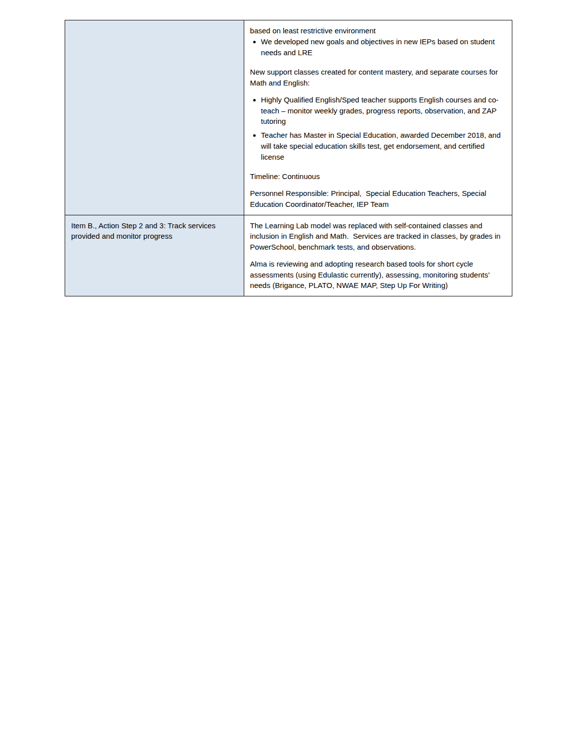| | based on least restrictive environment We developed new goals and objectives in new IEPs based on student needs and LRE New support classes created for content mastery, and separate courses for Math and English: Highly Qualified English/Sped teacher supports English courses and co-teach – monitor weekly grades, progress reports, observation, and ZAP tutoring Teacher has Master in Special Education, awarded December 2018, and will take special education skills test, get endorsement, and certified license Timeline: Continuous Personnel Responsible: Principal, Special Education Teachers, Special Education Coordinator/Teacher, IEP Team |
| Item B., Action Step 2 and 3: Track services provided and monitor progress | The Learning Lab model was replaced with self-contained classes and inclusion in English and Math. Services are tracked in classes, by grades in PowerSchool, benchmark tests, and observations. Alma is reviewing and adopting research based tools for short cycle assessments (using Edulastic currently), assessing, monitoring students’ needs (Brigance, PLATO, NWAE MAP, Step Up For Writing) |